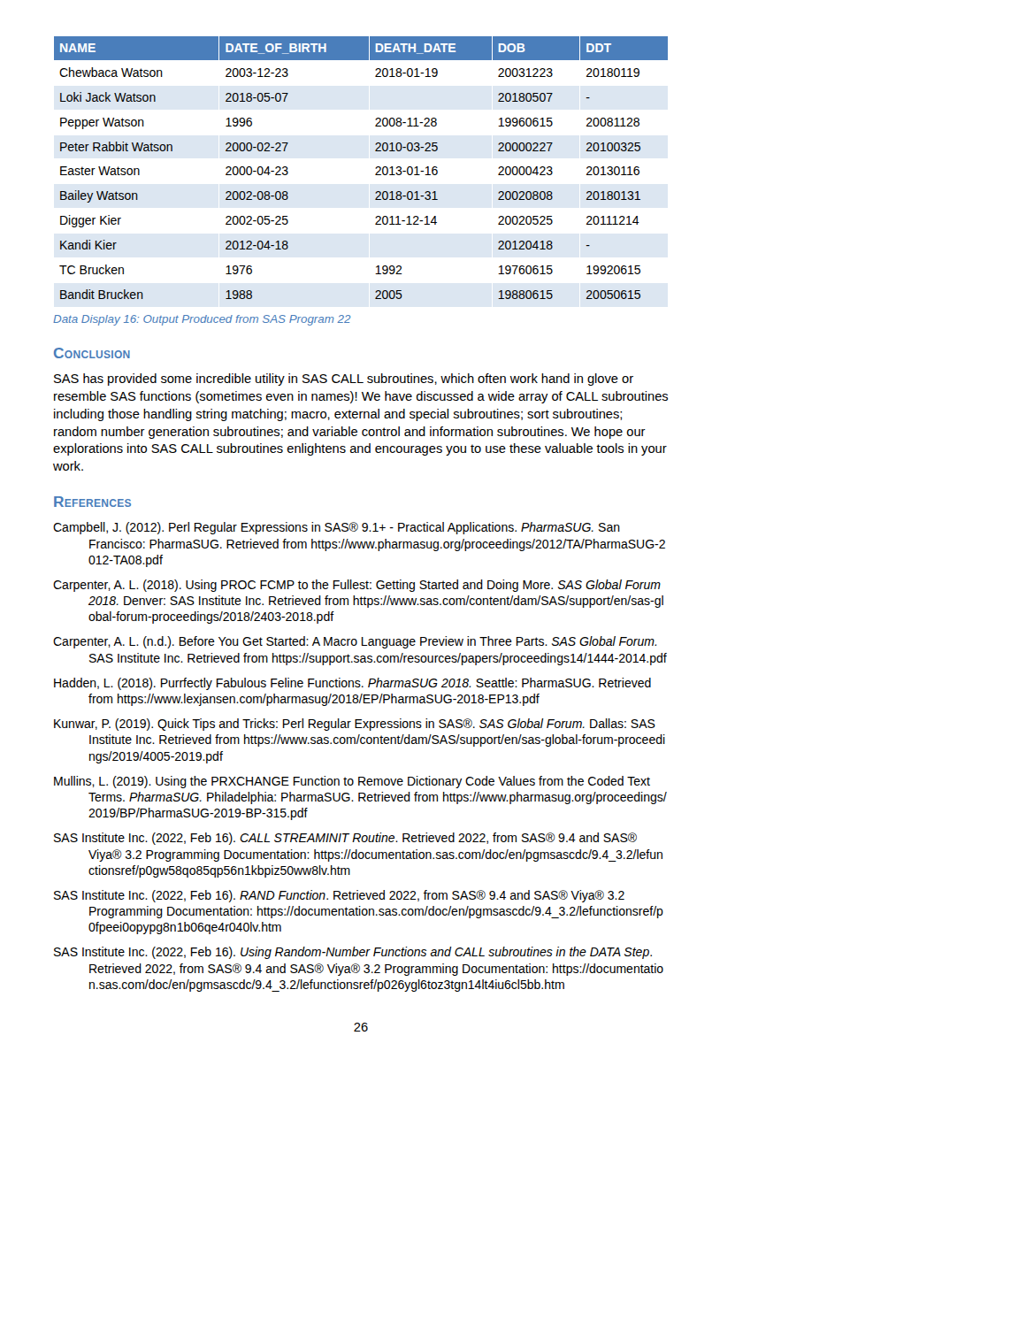| NAME | DATE_OF_BIRTH | DEATH_DATE | DOB | DDT |
| --- | --- | --- | --- | --- |
| Chewbaca Watson | 2003-12-23 | 2018-01-19 | 20031223 | 20180119 |
| Loki Jack Watson | 2018-05-07 | | 20180507 | - |
| Pepper Watson | 1996 | 2008-11-28 | 19960615 | 20081128 |
| Peter Rabbit Watson | 2000-02-27 | 2010-03-25 | 20000227 | 20100325 |
| Easter Watson | 2000-04-23 | 2013-01-16 | 20000423 | 20130116 |
| Bailey Watson | 2002-08-08 | 2018-01-31 | 20020808 | 20180131 |
| Digger Kier | 2002-05-25 | 2011-12-14 | 20020525 | 20111214 |
| Kandi Kier | 2012-04-18 | | 20120418 | - |
| TC Brucken | 1976 | 1992 | 19760615 | 19920615 |
| Bandit Brucken | 1988 | 2005 | 19880615 | 20050615 |
Data Display 16: Output Produced from SAS Program 22
Conclusion
SAS has provided some incredible utility in SAS CALL subroutines, which often work hand in glove or resemble SAS functions (sometimes even in names)! We have discussed a wide array of CALL subroutines including those handling string matching; macro, external and special subroutines; sort subroutines; random number generation subroutines; and variable control and information subroutines. We hope our explorations into SAS CALL subroutines enlightens and encourages you to use these valuable tools in your work.
References
Campbell, J. (2012). Perl Regular Expressions in SAS® 9.1+ - Practical Applications. PharmaSUG. San Francisco: PharmaSUG. Retrieved from https://www.pharmasug.org/proceedings/2012/TA/PharmaSUG-2012-TA08.pdf
Carpenter, A. L. (2018). Using PROC FCMP to the Fullest: Getting Started and Doing More. SAS Global Forum 2018. Denver: SAS Institute Inc. Retrieved from https://www.sas.com/content/dam/SAS/support/en/sas-global-forum-proceedings/2018/2403-2018.pdf
Carpenter, A. L. (n.d.). Before You Get Started: A Macro Language Preview in Three Parts. SAS Global Forum. SAS Institute Inc. Retrieved from https://support.sas.com/resources/papers/proceedings14/1444-2014.pdf
Hadden, L. (2018). Purrfectly Fabulous Feline Functions. PharmaSUG 2018. Seattle: PharmaSUG. Retrieved from https://www.lexjansen.com/pharmasug/2018/EP/PharmaSUG-2018-EP13.pdf
Kunwar, P. (2019). Quick Tips and Tricks: Perl Regular Expressions in SAS®. SAS Global Forum. Dallas: SAS Institute Inc. Retrieved from https://www.sas.com/content/dam/SAS/support/en/sas-global-forum-proceedings/2019/4005-2019.pdf
Mullins, L. (2019). Using the PRXCHANGE Function to Remove Dictionary Code Values from the Coded Text Terms. PharmaSUG. Philadelphia: PharmaSUG. Retrieved from https://www.pharmasug.org/proceedings/2019/BP/PharmaSUG-2019-BP-315.pdf
SAS Institute Inc. (2022, Feb 16). CALL STREAMINIT Routine. Retrieved 2022, from SAS® 9.4 and SAS® Viya® 3.2 Programming Documentation: https://documentation.sas.com/doc/en/pgmsascdc/9.4_3.2/lefunctionsref/p0gw58qo85qp56n1kbpiz50ww8lv.htm
SAS Institute Inc. (2022, Feb 16). RAND Function. Retrieved 2022, from SAS® 9.4 and SAS® Viya® 3.2 Programming Documentation: https://documentation.sas.com/doc/en/pgmsascdc/9.4_3.2/lefunctionsref/p0fpeei0opypg8n1b06qe4r040lv.htm
SAS Institute Inc. (2022, Feb 16). Using Random-Number Functions and CALL subroutines in the DATA Step. Retrieved 2022, from SAS® 9.4 and SAS® Viya® 3.2 Programming Documentation: https://documentation.sas.com/doc/en/pgmsascdc/9.4_3.2/lefunctionsref/p026ygl6toz3tgn14lt4iu6cl5bb.htm
26